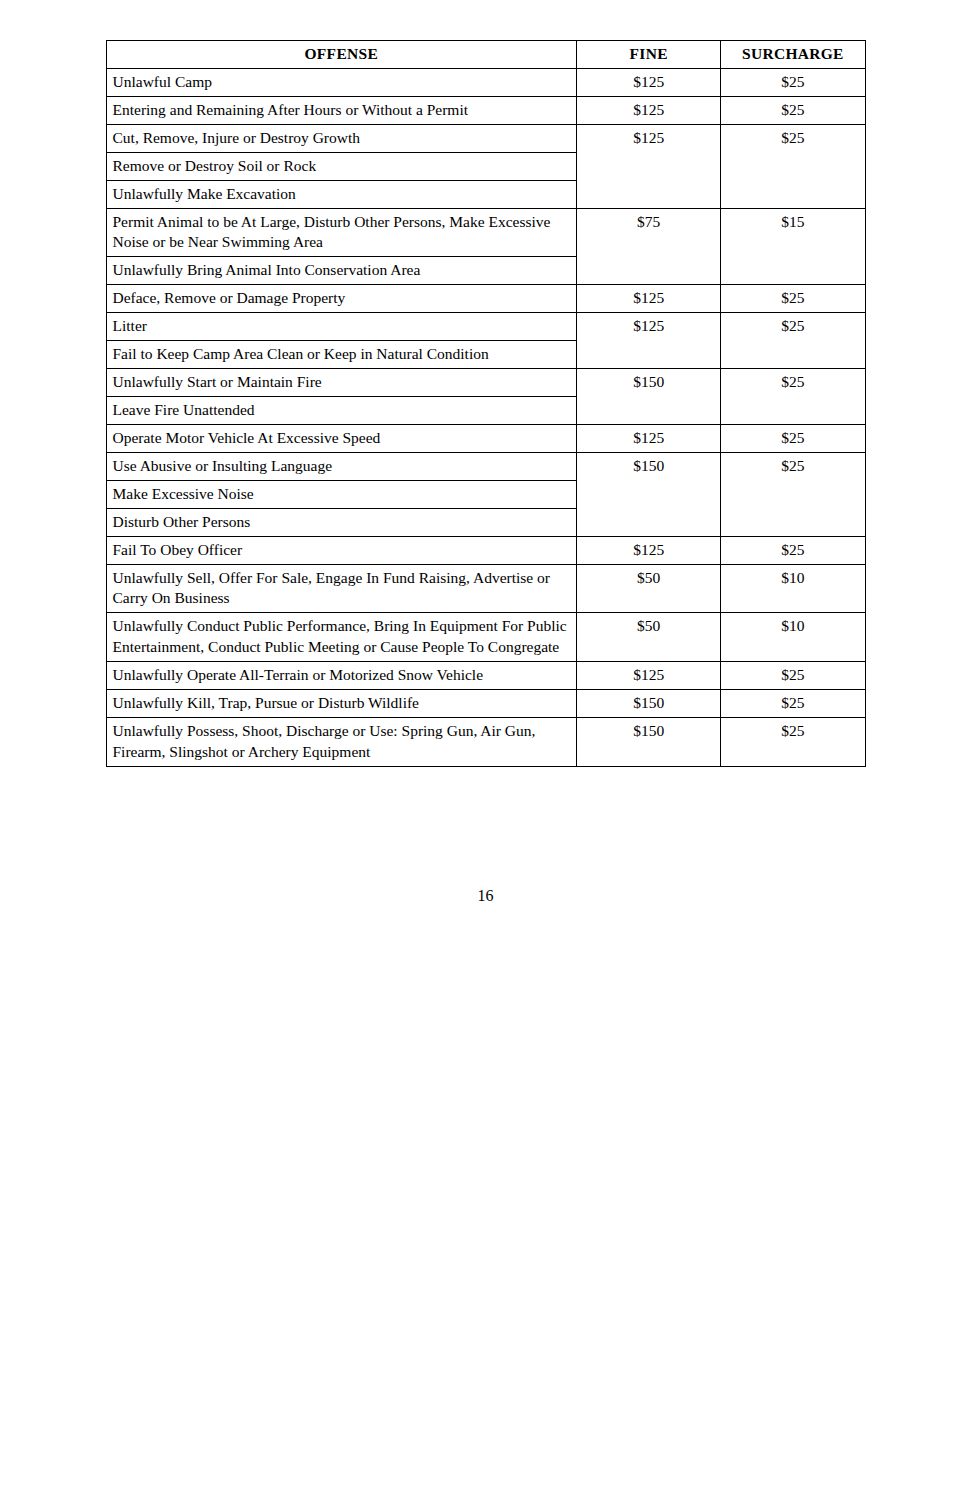| OFFENSE | FINE | SURCHARGE |
| --- | --- | --- |
| Unlawful Camp | $125 | $25 |
| Entering and Remaining After Hours or Without a Permit | $125 | $25 |
| Cut, Remove, Injure or Destroy Growth | $125 | $25 |
| Remove or Destroy Soil or Rock |
| Unlawfully Make Excavation |
| Permit Animal to be At Large, Disturb Other Persons, Make Excessive Noise or be Near Swimming Area | $75 | $15 |
| Unlawfully Bring Animal Into Conservation Area |
| Deface, Remove or Damage Property | $125 | $25 |
| Litter | $125 | $25 |
| Fail to Keep Camp Area Clean or Keep in Natural Condition |
| Unlawfully Start or Maintain Fire | $150 | $25 |
| Leave Fire Unattended |
| Operate Motor Vehicle At Excessive Speed | $125 | $25 |
| Use Abusive or Insulting Language | $150 | $25 |
| Make Excessive Noise |
| Disturb Other Persons |
| Fail To Obey Officer | $125 | $25 |
| Unlawfully Sell, Offer For Sale, Engage In Fund Raising, Advertise or Carry On Business | $50 | $10 |
| Unlawfully Conduct Public Performance, Bring In Equipment For Public Entertainment, Conduct Public Meeting or Cause People To Congregate | $50 | $10 |
| Unlawfully Operate All-Terrain or Motorized Snow Vehicle | $125 | $25 |
| Unlawfully Kill, Trap, Pursue or Disturb Wildlife | $150 | $25 |
| Unlawfully Possess, Shoot, Discharge or Use: Spring Gun, Air Gun, Firearm, Slingshot or Archery Equipment | $150 | $25 |
16